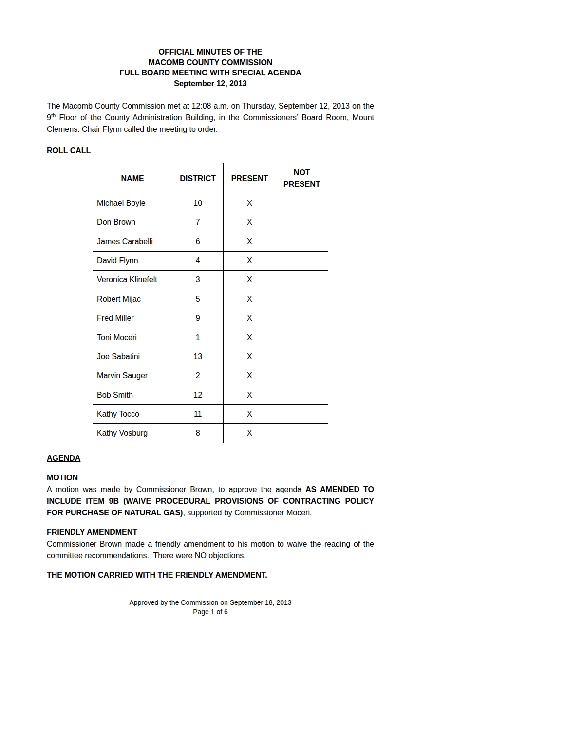OFFICIAL MINUTES OF THE
MACOMB COUNTY COMMISSION
FULL BOARD MEETING WITH SPECIAL AGENDA
September 12, 2013
The Macomb County Commission met at 12:08 a.m. on Thursday, September 12, 2013 on the 9th Floor of the County Administration Building, in the Commissioners’ Board Room, Mount Clemens. Chair Flynn called the meeting to order.
ROLL CALL
| NAME | DISTRICT | PRESENT | NOT PRESENT |
| --- | --- | --- | --- |
| Michael Boyle | 10 | X | |
| Don Brown | 7 | X | |
| James Carabelli | 6 | X | |
| David Flynn | 4 | X | |
| Veronica Klinefelt | 3 | X | |
| Robert Mijac | 5 | X | |
| Fred Miller | 9 | X | |
| Toni Moceri | 1 | X | |
| Joe Sabatini | 13 | X | |
| Marvin Sauger | 2 | X | |
| Bob Smith | 12 | X | |
| Kathy Tocco | 11 | X | |
| Kathy Vosburg | 8 | X | |
AGENDA
MOTION
A motion was made by Commissioner Brown, to approve the agenda AS AMENDED TO INCLUDE ITEM 9B (WAIVE PROCEDURAL PROVISIONS OF CONTRACTING POLICY FOR PURCHASE OF NATURAL GAS), supported by Commissioner Moceri.
FRIENDLY AMENDMENT
Commissioner Brown made a friendly amendment to his motion to waive the reading of the committee recommendations. There were NO objections.
THE MOTION CARRIED WITH THE FRIENDLY AMENDMENT.
Approved by the Commission on September 18, 2013
Page 1 of 6